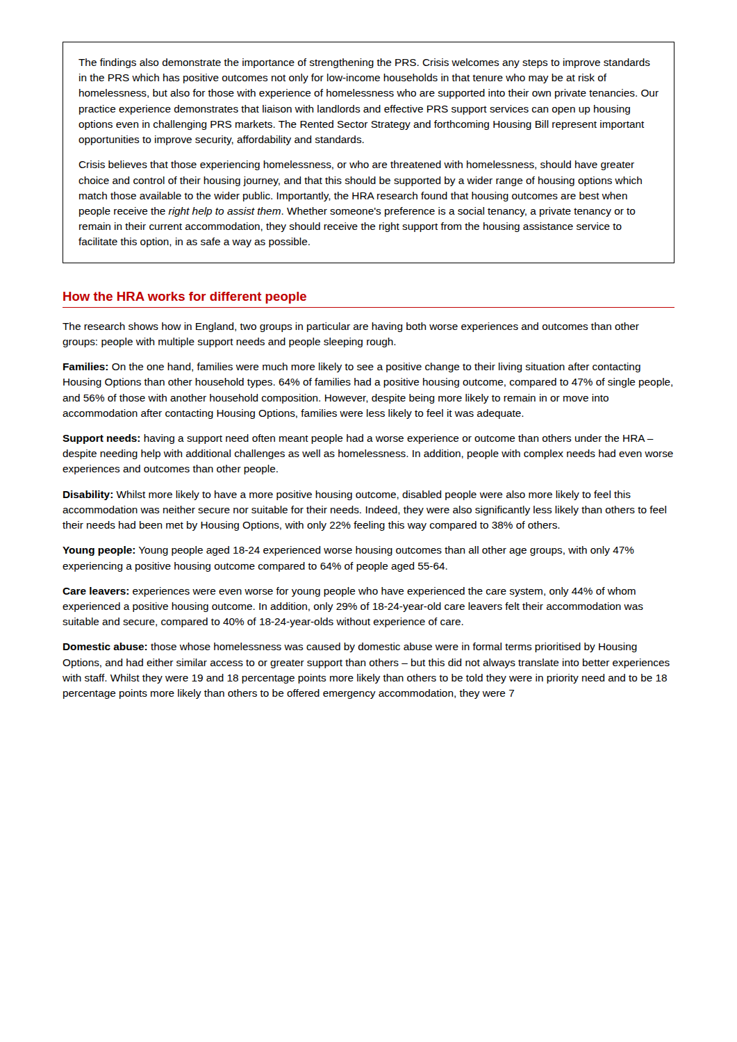The findings also demonstrate the importance of strengthening the PRS. Crisis welcomes any steps to improve standards in the PRS which has positive outcomes not only for low-income households in that tenure who may be at risk of homelessness, but also for those with experience of homelessness who are supported into their own private tenancies. Our practice experience demonstrates that liaison with landlords and effective PRS support services can open up housing options even in challenging PRS markets. The Rented Sector Strategy and forthcoming Housing Bill represent important opportunities to improve security, affordability and standards.
Crisis believes that those experiencing homelessness, or who are threatened with homelessness, should have greater choice and control of their housing journey, and that this should be supported by a wider range of housing options which match those available to the wider public. Importantly, the HRA research found that housing outcomes are best when people receive the right help to assist them. Whether someone's preference is a social tenancy, a private tenancy or to remain in their current accommodation, they should receive the right support from the housing assistance service to facilitate this option, in as safe a way as possible.
How the HRA works for different people
The research shows how in England, two groups in particular are having both worse experiences and outcomes than other groups: people with multiple support needs and people sleeping rough.
Families: On the one hand, families were much more likely to see a positive change to their living situation after contacting Housing Options than other household types. 64% of families had a positive housing outcome, compared to 47% of single people, and 56% of those with another household composition. However, despite being more likely to remain in or move into accommodation after contacting Housing Options, families were less likely to feel it was adequate.
Support needs: having a support need often meant people had a worse experience or outcome than others under the HRA – despite needing help with additional challenges as well as homelessness. In addition, people with complex needs had even worse experiences and outcomes than other people.
Disability: Whilst more likely to have a more positive housing outcome, disabled people were also more likely to feel this accommodation was neither secure nor suitable for their needs. Indeed, they were also significantly less likely than others to feel their needs had been met by Housing Options, with only 22% feeling this way compared to 38% of others.
Young people: Young people aged 18-24 experienced worse housing outcomes than all other age groups, with only 47% experiencing a positive housing outcome compared to 64% of people aged 55-64.
Care leavers: experiences were even worse for young people who have experienced the care system, only 44% of whom experienced a positive housing outcome. In addition, only 29% of 18-24-year-old care leavers felt their accommodation was suitable and secure, compared to 40% of 18-24-year-olds without experience of care.
Domestic abuse: those whose homelessness was caused by domestic abuse were in formal terms prioritised by Housing Options, and had either similar access to or greater support than others – but this did not always translate into better experiences with staff. Whilst they were 19 and 18 percentage points more likely than others to be told they were in priority need and to be 18 percentage points more likely than others to be offered emergency accommodation, they were 7